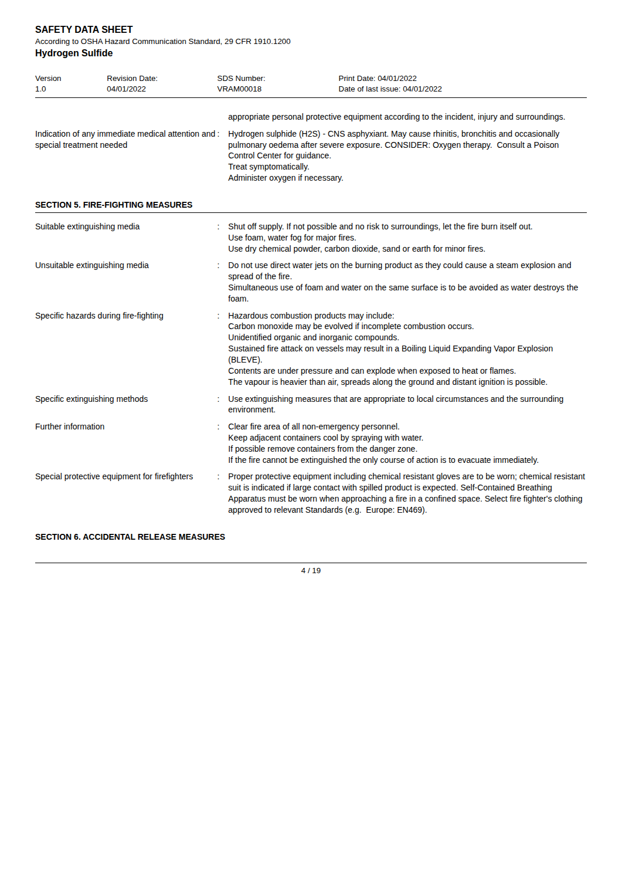SAFETY DATA SHEET
According to OSHA Hazard Communication Standard, 29 CFR 1910.1200
Hydrogen Sulfide
| Version 1.0 | Revision Date: 04/01/2022 | SDS Number: VRAM00018 | Print Date: 04/01/2022 Date of last issue: 04/01/2022 |
| | | appropriate personal protective equipment according to the incident, injury and surroundings. |
| Indication of any immediate medical attention and special treatment needed | : | Hydrogen sulphide (H2S) - CNS asphyxiant. May cause rhinitis, bronchitis and occasionally pulmonary oedema after severe exposure. CONSIDER: Oxygen therapy. Consult a Poison Control Center for guidance. Treat symptomatically. Administer oxygen if necessary. |
SECTION 5. FIRE-FIGHTING MEASURES
| Suitable extinguishing media | : | Shut off supply. If not possible and no risk to surroundings, let the fire burn itself out. Use foam, water fog for major fires. Use dry chemical powder, carbon dioxide, sand or earth for minor fires. |
| Unsuitable extinguishing media | : | Do not use direct water jets on the burning product as they could cause a steam explosion and spread of the fire. Simultaneous use of foam and water on the same surface is to be avoided as water destroys the foam. |
| Specific hazards during fire-fighting | : | Hazardous combustion products may include: Carbon monoxide may be evolved if incomplete combustion occurs. Unidentified organic and inorganic compounds. Sustained fire attack on vessels may result in a Boiling Liquid Expanding Vapor Explosion (BLEVE). Contents are under pressure and can explode when exposed to heat or flames. The vapour is heavier than air, spreads along the ground and distant ignition is possible. |
| Specific extinguishing methods | : | Use extinguishing measures that are appropriate to local circumstances and the surrounding environment. |
| Further information | : | Clear fire area of all non-emergency personnel. Keep adjacent containers cool by spraying with water. If possible remove containers from the danger zone. If the fire cannot be extinguished the only course of action is to evacuate immediately. |
| Special protective equipment for firefighters | : | Proper protective equipment including chemical resistant gloves are to be worn; chemical resistant suit is indicated if large contact with spilled product is expected. Self-Contained Breathing Apparatus must be worn when approaching a fire in a confined space. Select fire fighter's clothing approved to relevant Standards (e.g. Europe: EN469). |
SECTION 6. ACCIDENTAL RELEASE MEASURES
4 / 19